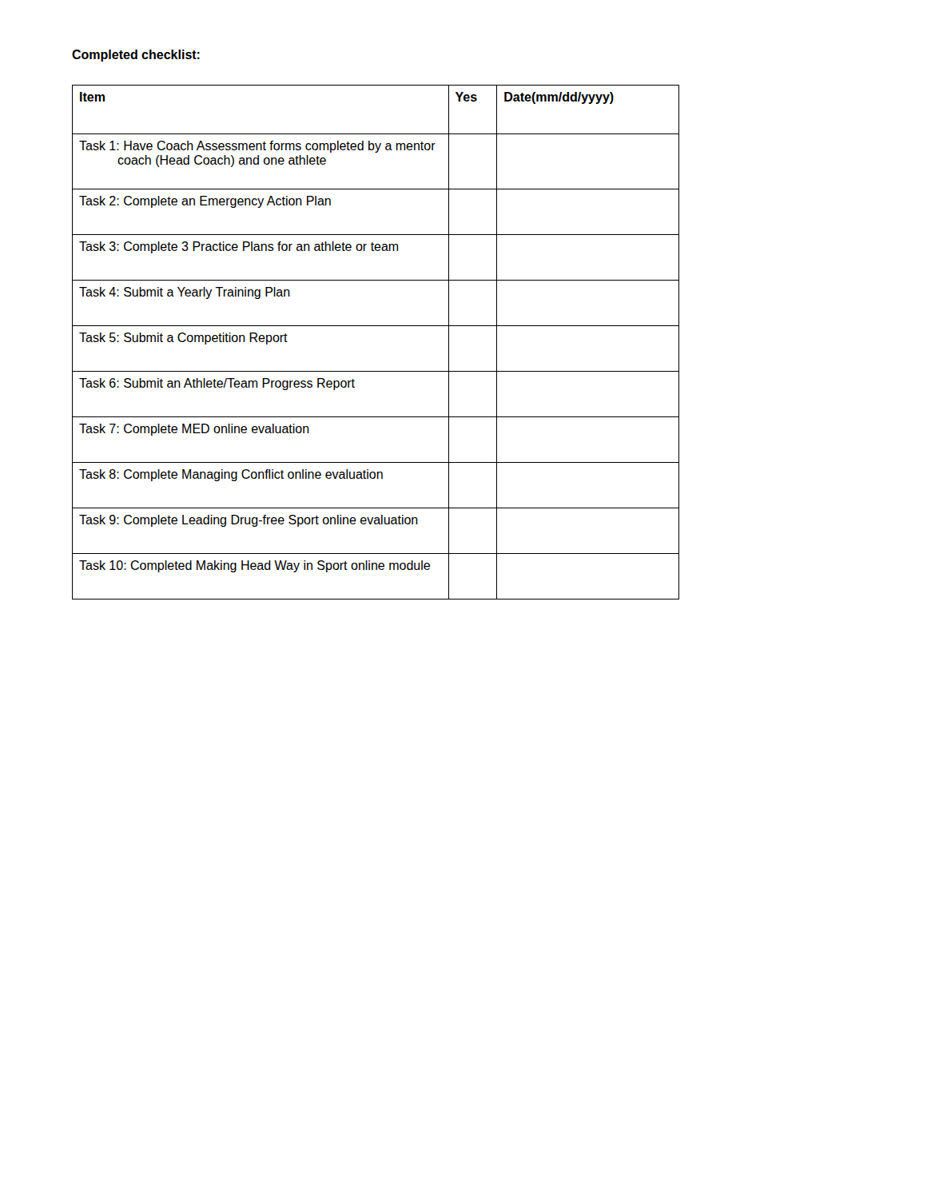Completed checklist:
| Item | Yes | Date(mm/dd/yyyy) |
| --- | --- | --- |
| Task 1: Have Coach Assessment forms completed by a mentor coach (Head Coach) and one athlete | | |
| Task 2: Complete an Emergency Action Plan | | |
| Task 3: Complete 3 Practice Plans for an athlete or team | | |
| Task 4: Submit a Yearly Training Plan | | |
| Task 5: Submit a Competition Report | | |
| Task 6: Submit an Athlete/Team Progress Report | | |
| Task 7: Complete MED online evaluation | | |
| Task 8: Complete Managing Conflict online evaluation | | |
| Task 9: Complete Leading Drug-free Sport online evaluation | | |
| Task 10: Completed Making Head Way in Sport online module | | |